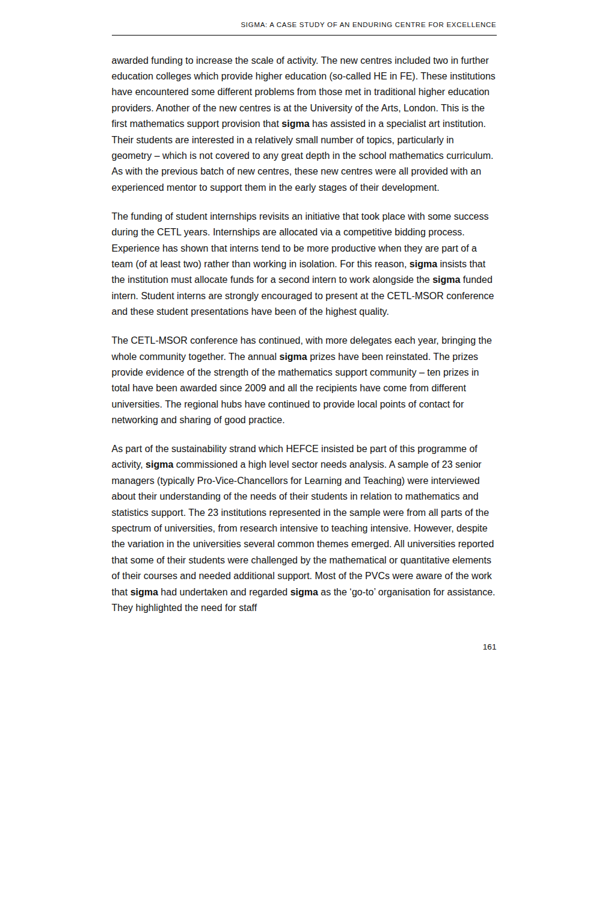Sigma: A Case Study of an Enduring Centre for Excellence
awarded funding to increase the scale of activity. The new centres included two in further education colleges which provide higher education (so-called HE in FE). These institutions have encountered some different problems from those met in traditional higher education providers. Another of the new centres is at the University of the Arts, London. This is the first mathematics support provision that sigma has assisted in a specialist art institution. Their students are interested in a relatively small number of topics, particularly in geometry – which is not covered to any great depth in the school mathematics curriculum. As with the previous batch of new centres, these new centres were all provided with an experienced mentor to support them in the early stages of their development.
The funding of student internships revisits an initiative that took place with some success during the CETL years. Internships are allocated via a competitive bidding process. Experience has shown that interns tend to be more productive when they are part of a team (of at least two) rather than working in isolation. For this reason, sigma insists that the institution must allocate funds for a second intern to work alongside the sigma funded intern. Student interns are strongly encouraged to present at the CETL-MSOR conference and these student presentations have been of the highest quality.
The CETL-MSOR conference has continued, with more delegates each year, bringing the whole community together. The annual sigma prizes have been reinstated. The prizes provide evidence of the strength of the mathematics support community – ten prizes in total have been awarded since 2009 and all the recipients have come from different universities. The regional hubs have continued to provide local points of contact for networking and sharing of good practice.
As part of the sustainability strand which HEFCE insisted be part of this programme of activity, sigma commissioned a high level sector needs analysis. A sample of 23 senior managers (typically Pro-Vice-Chancellors for Learning and Teaching) were interviewed about their understanding of the needs of their students in relation to mathematics and statistics support. The 23 institutions represented in the sample were from all parts of the spectrum of universities, from research intensive to teaching intensive. However, despite the variation in the universities several common themes emerged. All universities reported that some of their students were challenged by the mathematical or quantitative elements of their courses and needed additional support. Most of the PVCs were aware of the work that sigma had undertaken and regarded sigma as the ‘go-to’ organisation for assistance. They highlighted the need for staff
161